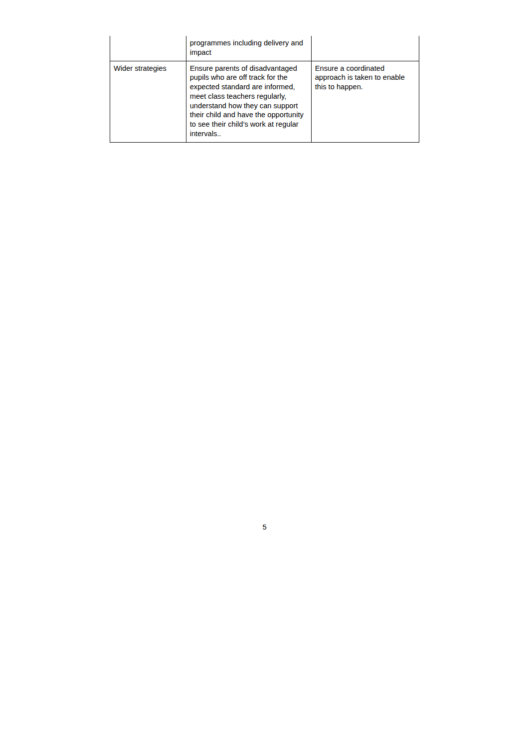| | programmes including delivery and impact | |
| Wider strategies | Ensure parents of disadvantaged pupils who are off track for the expected standard are informed, meet class teachers regularly, understand how they can support their child and have the opportunity to see their child’s work at regular intervals.. | Ensure a coordinated approach is taken to enable this to happen. |
5